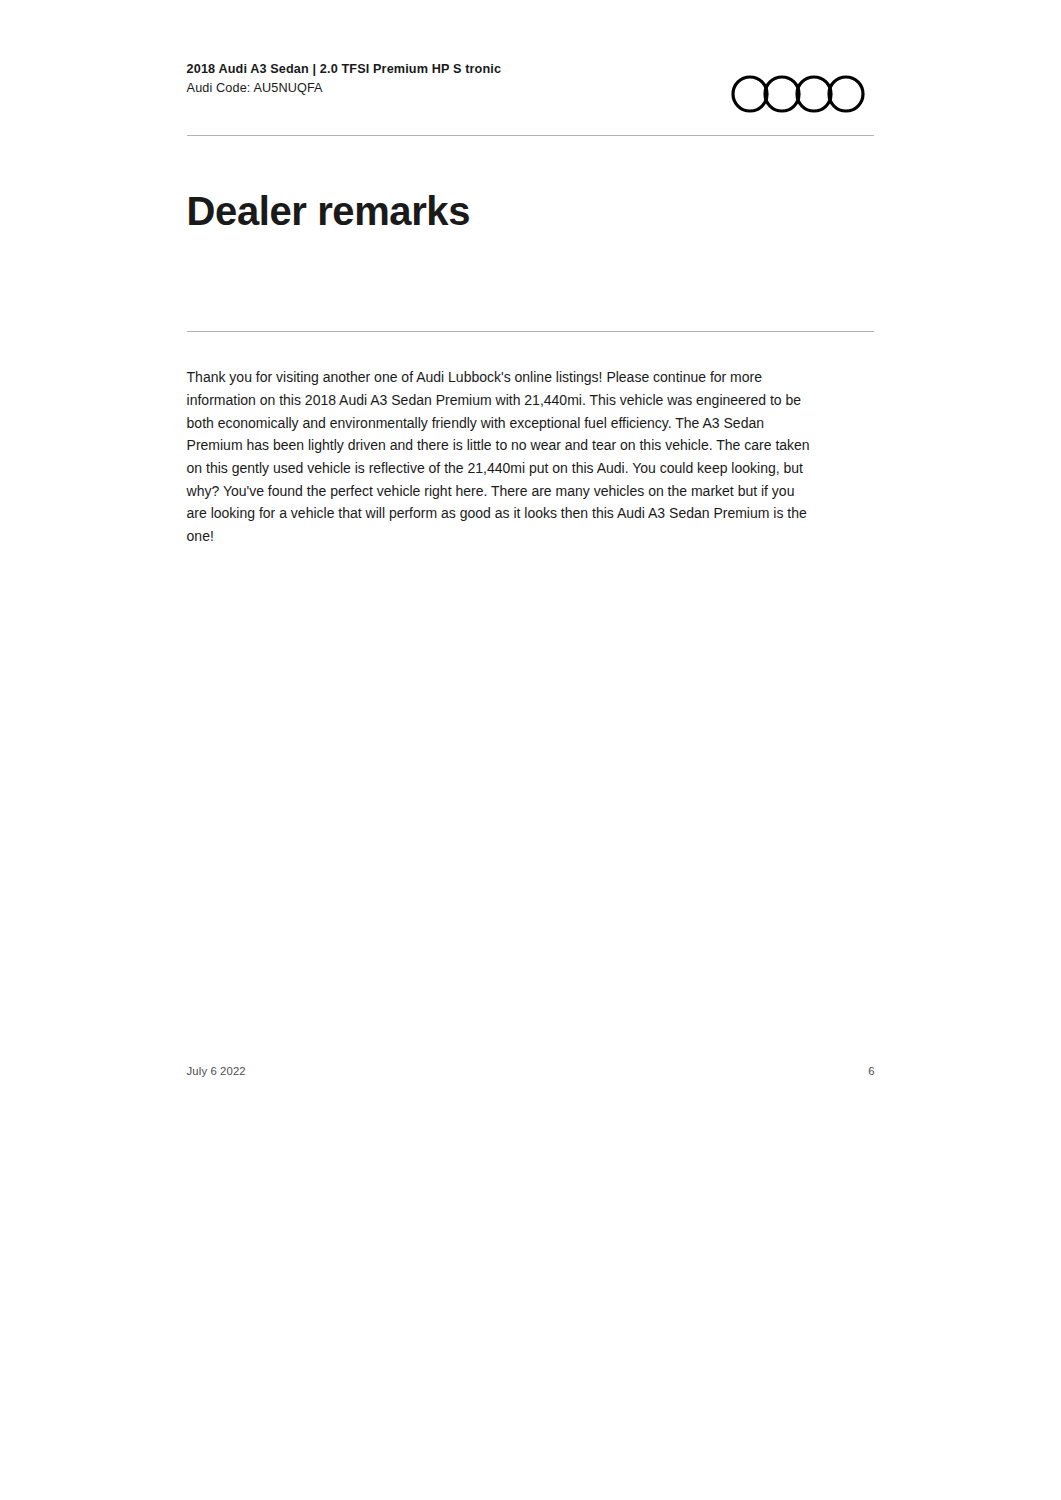2018 Audi A3 Sedan | 2.0 TFSI Premium HP S tronic Audi Code: AU5NUQFA
Dealer remarks
Thank you for visiting another one of Audi Lubbock's online listings! Please continue for more information on this 2018 Audi A3 Sedan Premium with 21,440mi. This vehicle was engineered to be both economically and environmentally friendly with exceptional fuel efficiency. The A3 Sedan Premium has been lightly driven and there is little to no wear and tear on this vehicle. The care taken on this gently used vehicle is reflective of the 21,440mi put on this Audi. You could keep looking, but why? You've found the perfect vehicle right here. There are many vehicles on the market but if you are looking for a vehicle that will perform as good as it looks then this Audi A3 Sedan Premium is the one!
July 6 2022 6